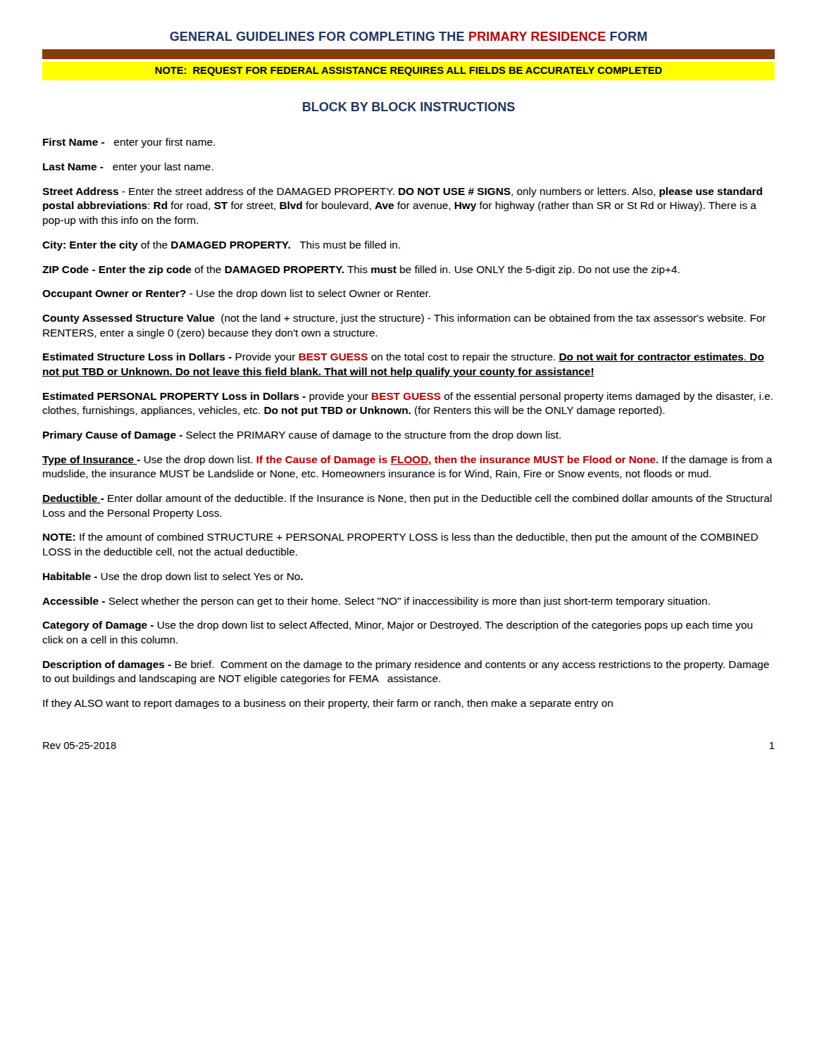GENERAL GUIDELINES FOR COMPLETING THE PRIMARY RESIDENCE FORM
NOTE: REQUEST FOR FEDERAL ASSISTANCE REQUIRES ALL FIELDS BE ACCURATELY COMPLETED
BLOCK BY BLOCK INSTRUCTIONS
First Name - enter your first name.
Last Name - enter your last name.
Street Address - Enter the street address of the DAMAGED PROPERTY. DO NOT USE # SIGNS, only numbers or letters. Also, please use standard postal abbreviations: Rd for road, ST for street, Blvd for boulevard, Ave for avenue, Hwy for highway (rather than SR or St Rd or Hiway). There is a pop-up with this info on the form.
City: Enter the city of the DAMAGED PROPERTY. This must be filled in.
ZIP Code - Enter the zip code of the DAMAGED PROPERTY. This must be filled in. Use ONLY the 5-digit zip. Do not use the zip+4.
Occupant Owner or Renter? - Use the drop down list to select Owner or Renter.
County Assessed Structure Value (not the land + structure, just the structure) - This information can be obtained from the tax assessor's website. For RENTERS, enter a single 0 (zero) because they don't own a structure.
Estimated Structure Loss in Dollars - Provide your BEST GUESS on the total cost to repair the structure. Do not wait for contractor estimates. Do not put TBD or Unknown. Do not leave this field blank. That will not help qualify your county for assistance!
Estimated PERSONAL PROPERTY Loss in Dollars - provide your BEST GUESS of the essential personal property items damaged by the disaster, i.e. clothes, furnishings, appliances, vehicles, etc. Do not put TBD or Unknown. (for Renters this will be the ONLY damage reported).
Primary Cause of Damage - Select the PRIMARY cause of damage to the structure from the drop down list.
Type of Insurance - Use the drop down list. If the Cause of Damage is FLOOD, then the insurance MUST be Flood or None. If the damage is from a mudslide, the insurance MUST be Landslide or None, etc. Homeowners insurance is for Wind, Rain, Fire or Snow events, not floods or mud.
Deductible - Enter dollar amount of the deductible. If the Insurance is None, then put in the Deductible cell the combined dollar amounts of the Structural Loss and the Personal Property Loss.
NOTE: If the amount of combined STRUCTURE + PERSONAL PROPERTY LOSS is less than the deductible, then put the amount of the COMBINED LOSS in the deductible cell, not the actual deductible.
Habitable - Use the drop down list to select Yes or No.
Accessible - Select whether the person can get to their home. Select "NO" if inaccessibility is more than just short-term temporary situation.
Category of Damage - Use the drop down list to select Affected, Minor, Major or Destroyed. The description of the categories pops up each time you click on a cell in this column.
Description of damages - Be brief. Comment on the damage to the primary residence and contents or any access restrictions to the property. Damage to out buildings and landscaping are NOT eligible categories for FEMA assistance.
If they ALSO want to report damages to a business on their property, their farm or ranch, then make a separate entry on
Rev 05-25-2018 1